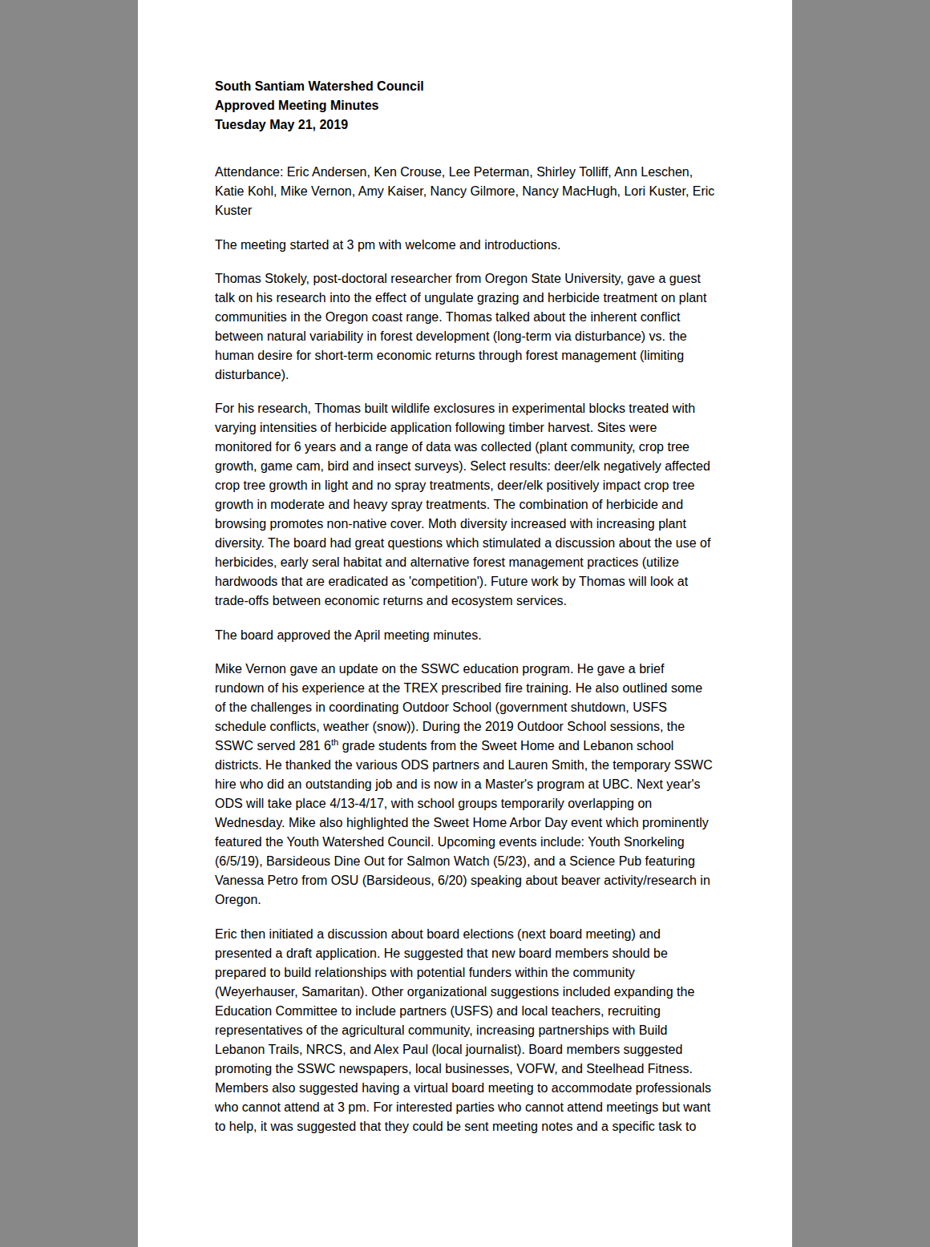South Santiam Watershed Council
Approved Meeting Minutes
Tuesday May 21, 2019
Attendance: Eric Andersen, Ken Crouse, Lee Peterman, Shirley Tolliff, Ann Leschen, Katie Kohl, Mike Vernon, Amy Kaiser, Nancy Gilmore, Nancy MacHugh, Lori Kuster, Eric Kuster
The meeting started at 3 pm with welcome and introductions.
Thomas Stokely, post-doctoral researcher from Oregon State University, gave a guest talk on his research into the effect of ungulate grazing and herbicide treatment on plant communities in the Oregon coast range. Thomas talked about the inherent conflict between natural variability in forest development (long-term via disturbance) vs. the human desire for short-term economic returns through forest management (limiting disturbance).
For his research, Thomas built wildlife exclosures in experimental blocks treated with varying intensities of herbicide application following timber harvest. Sites were monitored for 6 years and a range of data was collected (plant community, crop tree growth, game cam, bird and insect surveys). Select results: deer/elk negatively affected crop tree growth in light and no spray treatments, deer/elk positively impact crop tree growth in moderate and heavy spray treatments. The combination of herbicide and browsing promotes non-native cover. Moth diversity increased with increasing plant diversity. The board had great questions which stimulated a discussion about the use of herbicides, early seral habitat and alternative forest management practices (utilize hardwoods that are eradicated as 'competition'). Future work by Thomas will look at trade-offs between economic returns and ecosystem services.
The board approved the April meeting minutes.
Mike Vernon gave an update on the SSWC education program. He gave a brief rundown of his experience at the TREX prescribed fire training. He also outlined some of the challenges in coordinating Outdoor School (government shutdown, USFS schedule conflicts, weather (snow)). During the 2019 Outdoor School sessions, the SSWC served 281 6th grade students from the Sweet Home and Lebanon school districts. He thanked the various ODS partners and Lauren Smith, the temporary SSWC hire who did an outstanding job and is now in a Master's program at UBC. Next year's ODS will take place 4/13-4/17, with school groups temporarily overlapping on Wednesday. Mike also highlighted the Sweet Home Arbor Day event which prominently featured the Youth Watershed Council. Upcoming events include: Youth Snorkeling (6/5/19), Barsideous Dine Out for Salmon Watch (5/23), and a Science Pub featuring Vanessa Petro from OSU (Barsideous, 6/20) speaking about beaver activity/research in Oregon.
Eric then initiated a discussion about board elections (next board meeting) and presented a draft application. He suggested that new board members should be prepared to build relationships with potential funders within the community (Weyerhauser, Samaritan). Other organizational suggestions included expanding the Education Committee to include partners (USFS) and local teachers, recruiting representatives of the agricultural community, increasing partnerships with Build Lebanon Trails, NRCS, and Alex Paul (local journalist). Board members suggested promoting the SSWC newspapers, local businesses, VOFW, and Steelhead Fitness. Members also suggested having a virtual board meeting to accommodate professionals who cannot attend at 3 pm. For interested parties who cannot attend meetings but want to help, it was suggested that they could be sent meeting notes and a specific task to